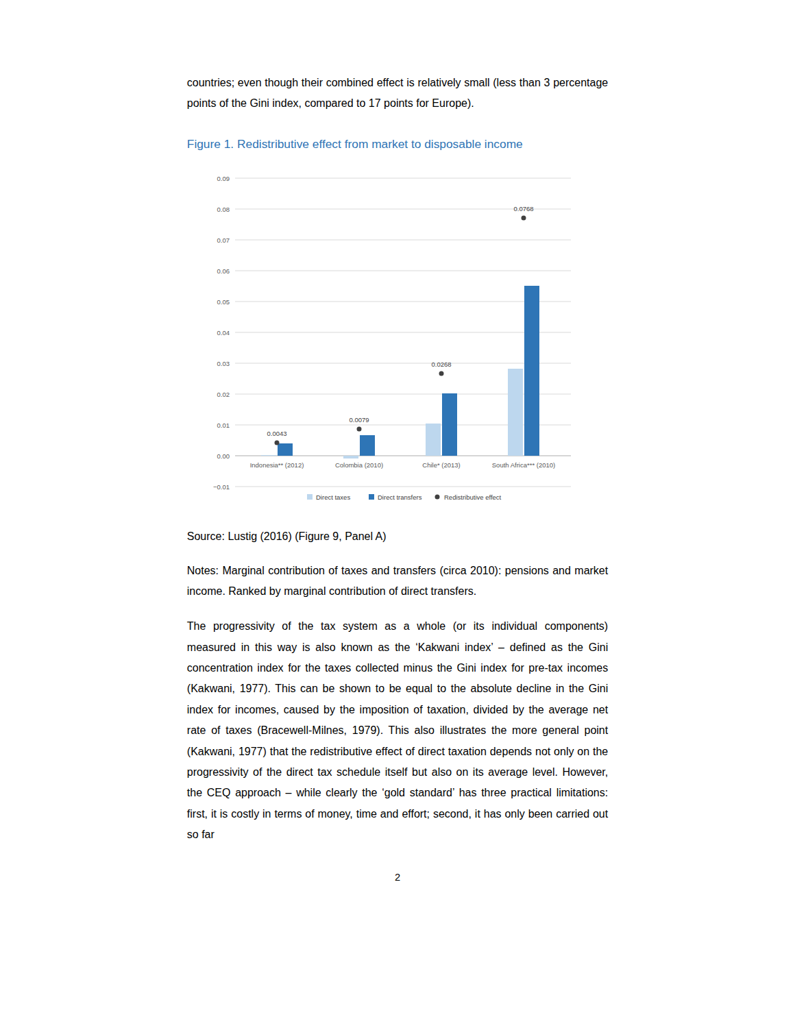countries; even though their combined effect is relatively small (less than 3 percentage points of the Gini index, compared to 17 points for Europe).
Figure 1. Redistributive effect from market to disposable income
0.09 0.08 0.07 0.06 0.05 0.04 0.03 0.02 0.01 0.00 −0.01 0.0043 0.0079 0.0268 0.0768 Indonesia** (2012) Colombia (2010) Chile* (2013) South Africa*** (2010) Direct taxes Direct transfers Redistributive effect
Source: Lustig (2016) (Figure 9, Panel A)
Notes: Marginal contribution of taxes and transfers (circa 2010): pensions and market income. Ranked by marginal contribution of direct transfers.
The progressivity of the tax system as a whole (or its individual components) measured in this way is also known as the ‘Kakwani index’ – defined as the Gini concentration index for the taxes collected minus the Gini index for pre-tax incomes (Kakwani, 1977). This can be shown to be equal to the absolute decline in the Gini index for incomes, caused by the imposition of taxation, divided by the average net rate of taxes (Bracewell-Milnes, 1979). This also illustrates the more general point (Kakwani, 1977) that the redistributive effect of direct taxation depends not only on the progressivity of the direct tax schedule itself but also on its average level. However, the CEQ approach – while clearly the ‘gold standard’ has three practical limitations: first, it is costly in terms of money, time and effort; second, it has only been carried out so far
2